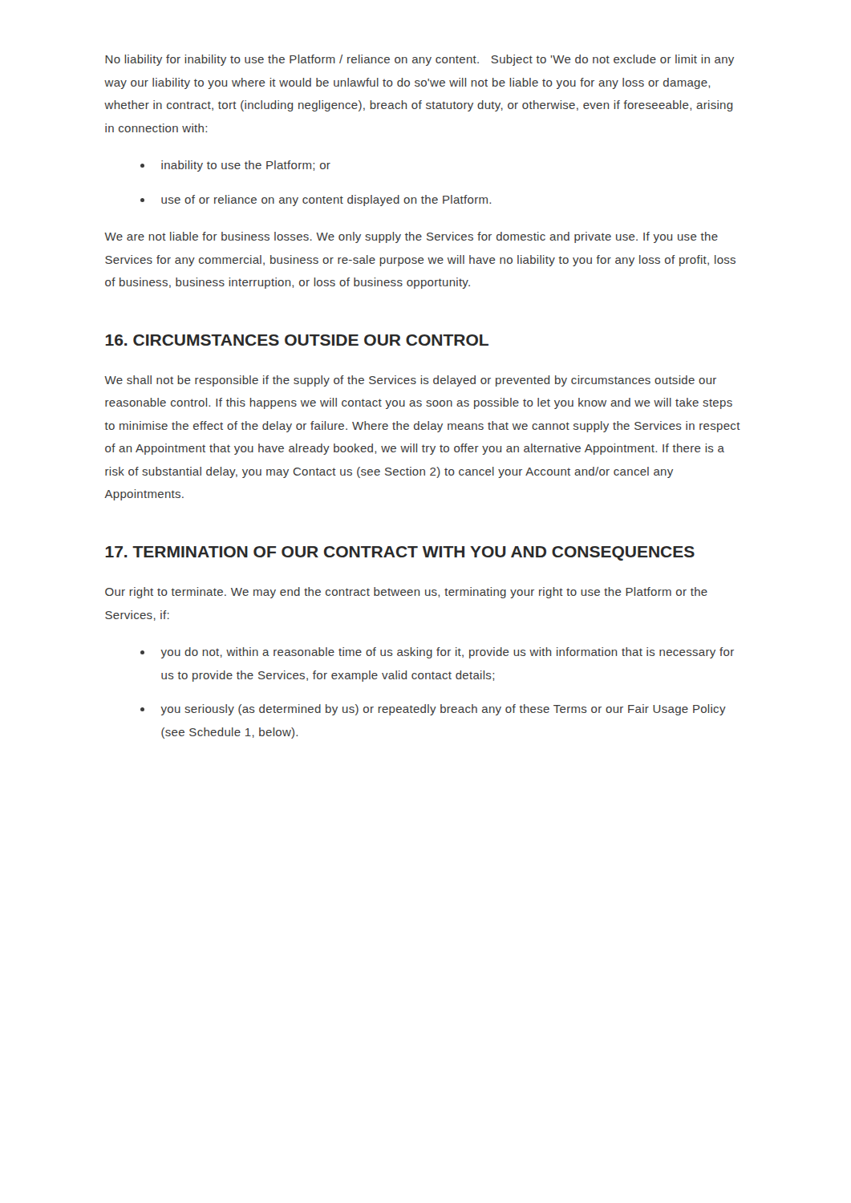No liability for inability to use the Platform / reliance on any content. Subject to 'We do not exclude or limit in any way our liability to you where it would be unlawful to do so'we will not be liable to you for any loss or damage, whether in contract, tort (including negligence), breach of statutory duty, or otherwise, even if foreseeable, arising in connection with:
inability to use the Platform; or
use of or reliance on any content displayed on the Platform.
We are not liable for business losses. We only supply the Services for domestic and private use. If you use the Services for any commercial, business or re-sale purpose we will have no liability to you for any loss of profit, loss of business, business interruption, or loss of business opportunity.
16. CIRCUMSTANCES OUTSIDE OUR CONTROL
We shall not be responsible if the supply of the Services is delayed or prevented by circumstances outside our reasonable control. If this happens we will contact you as soon as possible to let you know and we will take steps to minimise the effect of the delay or failure. Where the delay means that we cannot supply the Services in respect of an Appointment that you have already booked, we will try to offer you an alternative Appointment. If there is a risk of substantial delay, you may Contact us (see Section 2) to cancel your Account and/or cancel any Appointments.
17. TERMINATION OF OUR CONTRACT WITH YOU AND CONSEQUENCES
Our right to terminate. We may end the contract between us, terminating your right to use the Platform or the Services, if:
you do not, within a reasonable time of us asking for it, provide us with information that is necessary for us to provide the Services, for example valid contact details;
you seriously (as determined by us) or repeatedly breach any of these Terms or our Fair Usage Policy (see Schedule 1, below).